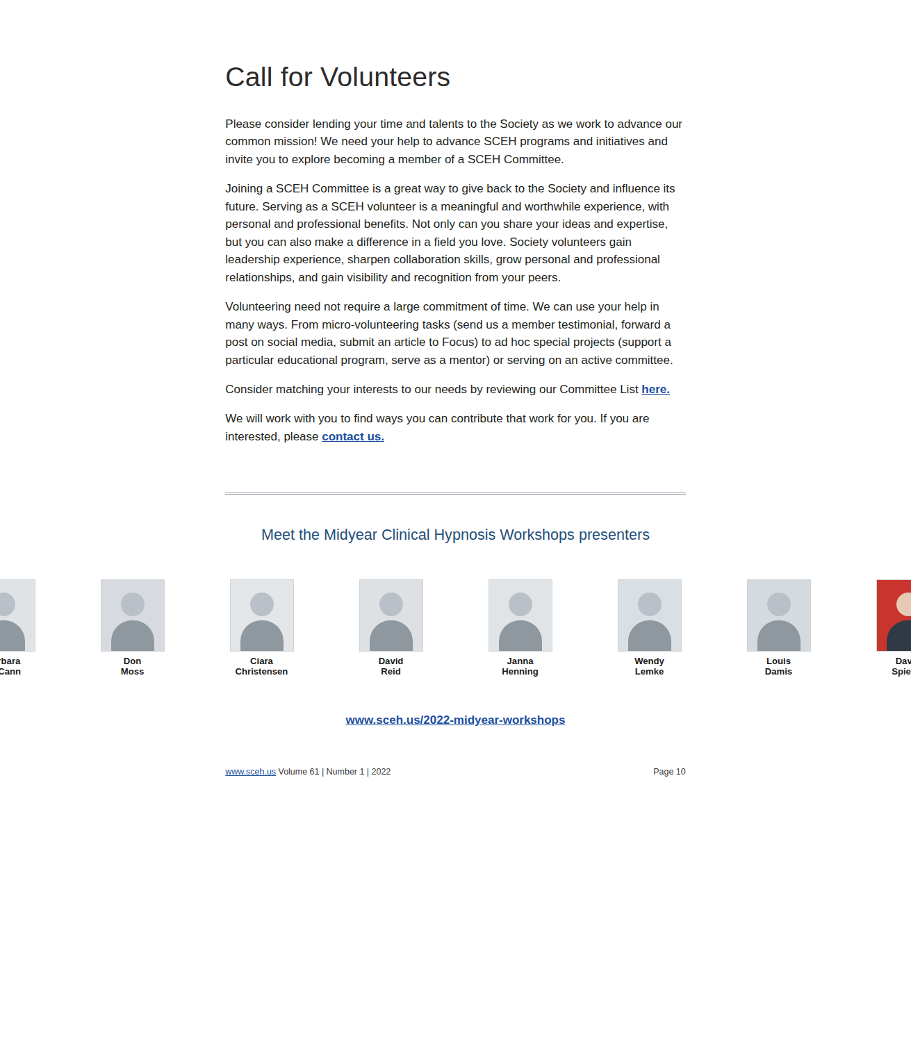Call for Volunteers
Please consider lending your time and talents to the Society as we work to advance our common mission! We need your help to advance SCEH programs and initiatives and invite you to explore becoming a member of a SCEH Committee.
Joining a SCEH Committee is a great way to give back to the Society and influence its future. Serving as a SCEH volunteer is a meaningful and worthwhile experience, with personal and professional benefits. Not only can you share your ideas and expertise, but you can also make a difference in a field you love. Society volunteers gain leadership experience, sharpen collaboration skills, grow personal and professional relationships, and gain visibility and recognition from your peers.
Volunteering need not require a large commitment of time. We can use your help in many ways. From micro-volunteering tasks (send us a member testimonial, forward a post on social media, submit an article to Focus) to ad hoc special projects (support a particular educational program, serve as a mentor) or serving on an active committee.
Consider matching your interests to our needs by reviewing our Committee List here.
We will work with you to find ways you can contribute that work for you. If you are interested, please contact us.
Meet the Midyear Clinical Hypnosis Workshops presenters
Barbara
McCann
Don
Moss
Ciara
Christensen
David
Reid
Janna
Henning
Wendy
Lemke
Louis
Damis
David
Spiegel
www.sceh.us/2022-midyear-workshops
www.sceh.us Volume 61 | Number 1 | 2022
Page 10